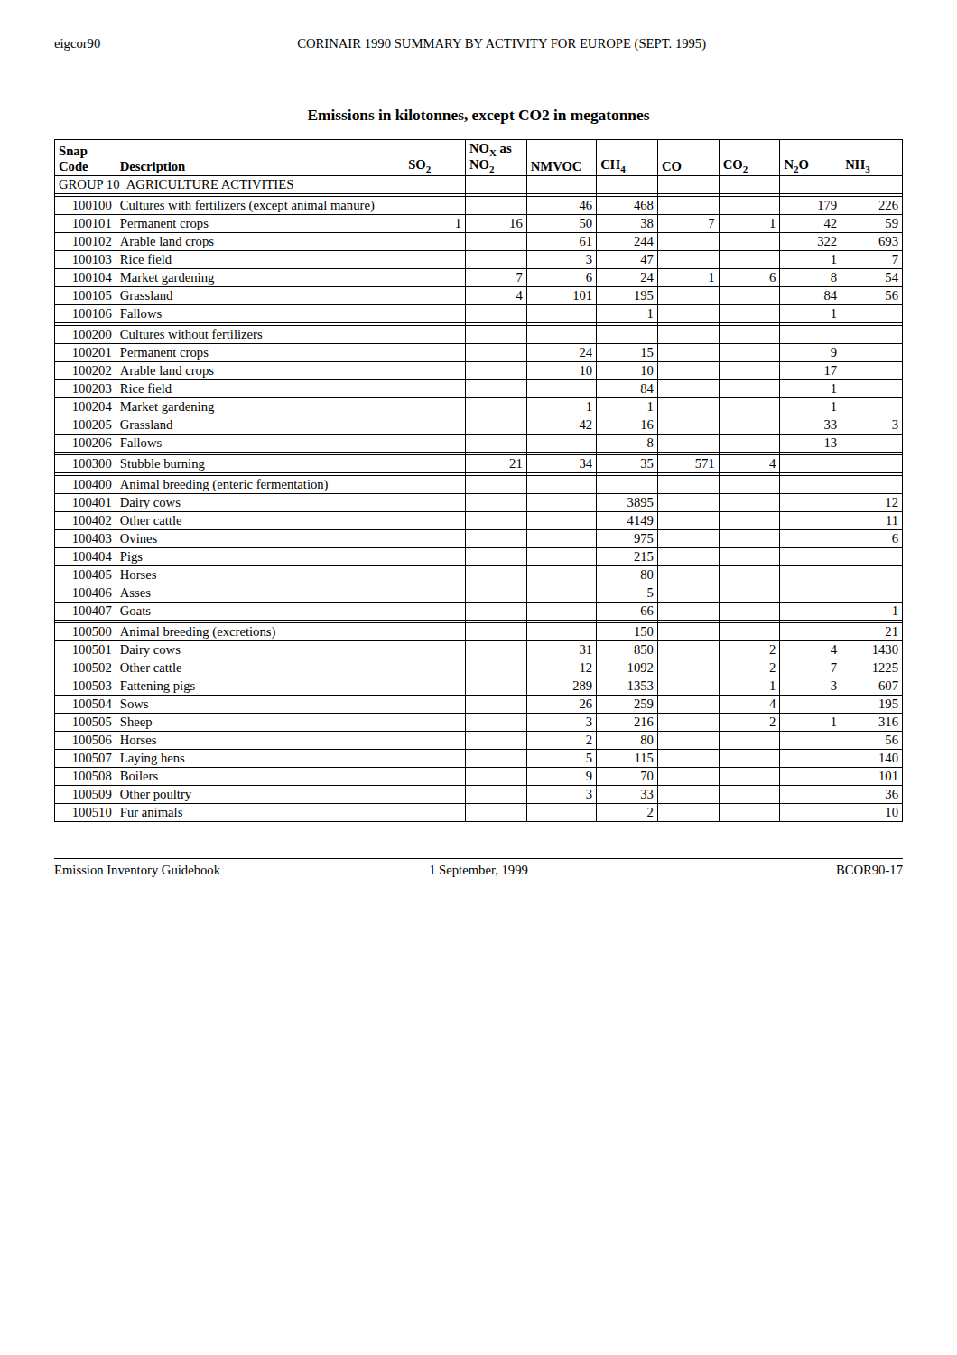eigcor90
CORINAIR 1990 SUMMARY BY ACTIVITY FOR EUROPE (SEPT. 1995)
Emissions in kilotonnes, except CO2 in megatonnes
| Snap Code | Description | SO 2 | NO X as NO 2 | NMVOC | CH 4 | CO | CO 2 | N 2 O | NH 3 |
| --- | --- | --- | --- | --- | --- | --- | --- | --- | --- |
| GROUP 10 AGRICULTURE ACTIVITIES | | | | | | | | |
| 100100 | Cultures with fertilizers (except animal manure) | | | 46 | 468 | | | 179 | 226 |
| 100101 | Permanent crops | 1 | 16 | 50 | 38 | 7 | 1 | 42 | 59 |
| 100102 | Arable land crops | | | 61 | 244 | | | 322 | 693 |
| 100103 | Rice field | | | 3 | 47 | | | 1 | 7 |
| 100104 | Market gardening | | 7 | 6 | 24 | 1 | 6 | 8 | 54 |
| 100105 | Grassland | | 4 | 101 | 195 | | | 84 | 56 |
| 100106 | Fallows | | | | 1 | | | 1 | |
| 100200 | Cultures without fertilizers | | | | | | | | |
| 100201 | Permanent crops | | | 24 | 15 | | | 9 | |
| 100202 | Arable land crops | | | 10 | 10 | | | 17 | |
| 100203 | Rice field | | | | 84 | | | 1 | |
| 100204 | Market gardening | | | 1 | 1 | | | 1 | |
| 100205 | Grassland | | | 42 | 16 | | | 33 | 3 |
| 100206 | Fallows | | | | 8 | | | 13 | |
| 100300 | Stubble burning | | 21 | 34 | 35 | 571 | 4 | | |
| 100400 | Animal breeding (enteric fermentation) | | | | | | | | |
| 100401 | Dairy cows | | | | 3895 | | | | 12 |
| 100402 | Other cattle | | | | 4149 | | | | 11 |
| 100403 | Ovines | | | | 975 | | | | 6 |
| 100404 | Pigs | | | | 215 | | | | |
| 100405 | Horses | | | | 80 | | | | |
| 100406 | Asses | | | | 5 | | | | |
| 100407 | Goats | | | | 66 | | | | 1 |
| 100500 | Animal breeding (excretions) | | | | 150 | | | | 21 |
| 100501 | Dairy cows | | | 31 | 850 | | 2 | 4 | 1430 |
| 100502 | Other cattle | | | 12 | 1092 | | 2 | 7 | 1225 |
| 100503 | Fattening pigs | | | 289 | 1353 | | 1 | 3 | 607 |
| 100504 | Sows | | | 26 | 259 | | 4 | | 195 |
| 100505 | Sheep | | | 3 | 216 | | 2 | 1 | 316 |
| 100506 | Horses | | | 2 | 80 | | | | 56 |
| 100507 | Laying hens | | | 5 | 115 | | | | 140 |
| 100508 | Boilers | | | 9 | 70 | | | | 101 |
| 100509 | Other poultry | | | 3 | 33 | | | | 36 |
| 100510 | Fur animals | | | | 2 | | | | 10 |
Emission Inventory Guidebook
1 September, 1999
BCOR90-17